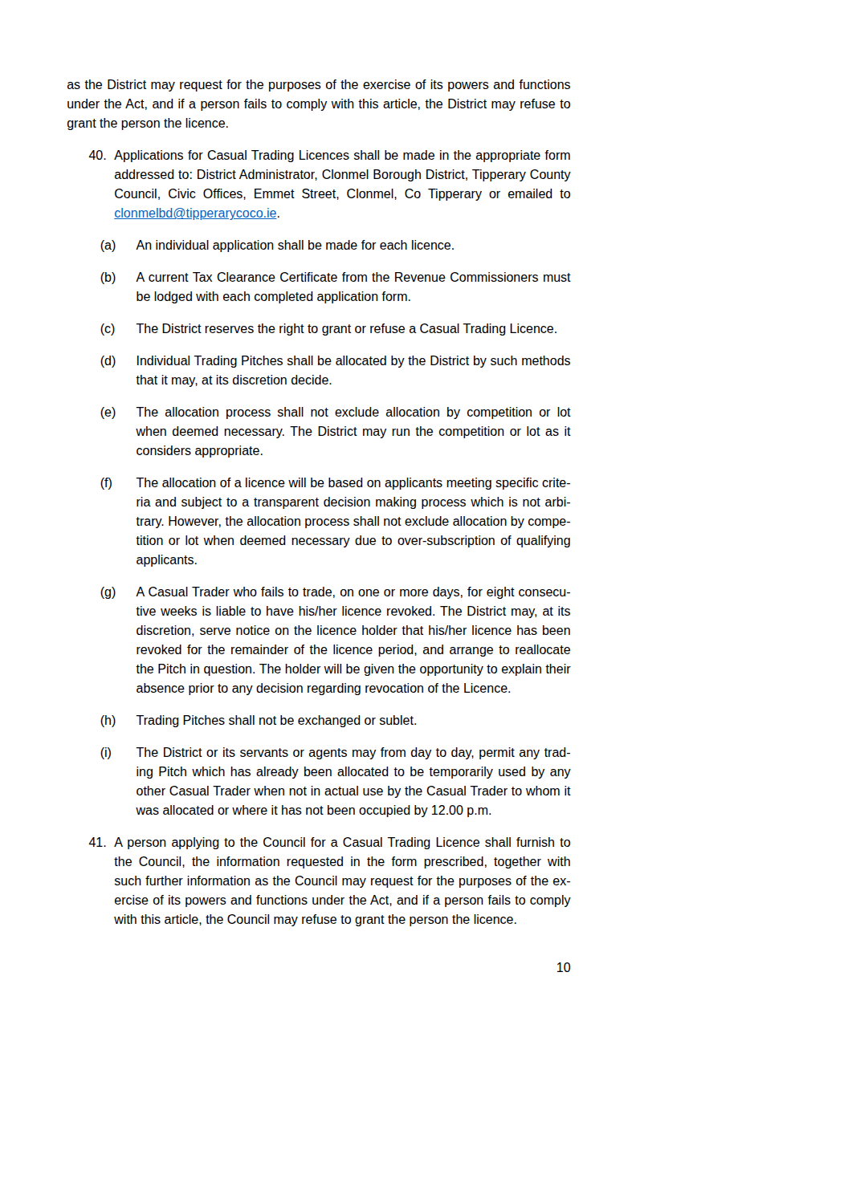as the District may request for the purposes of the exercise of its powers and functions under the Act, and if a person fails to comply with this article, the District may refuse to grant the person the licence.
40. Applications for Casual Trading Licences shall be made in the appropriate form addressed to: District Administrator, Clonmel Borough District, Tipperary County Council, Civic Offices, Emmet Street, Clonmel, Co Tipperary or emailed to clonmelbd@tipperarycoco.ie.
(a) An individual application shall be made for each licence.
(b) A current Tax Clearance Certificate from the Revenue Commissioners must be lodged with each completed application form.
(c) The District reserves the right to grant or refuse a Casual Trading Licence.
(d) Individual Trading Pitches shall be allocated by the District by such methods that it may, at its discretion decide.
(e) The allocation process shall not exclude allocation by competition or lot when deemed necessary. The District may run the competition or lot as it considers appropriate.
(f) The allocation of a licence will be based on applicants meeting specific criteria and subject to a transparent decision making process which is not arbitrary. However, the allocation process shall not exclude allocation by competition or lot when deemed necessary due to over-subscription of qualifying applicants.
(g) A Casual Trader who fails to trade, on one or more days, for eight consecutive weeks is liable to have his/her licence revoked. The District may, at its discretion, serve notice on the licence holder that his/her licence has been revoked for the remainder of the licence period, and arrange to reallocate the Pitch in question. The holder will be given the opportunity to explain their absence prior to any decision regarding revocation of the Licence.
(h) Trading Pitches shall not be exchanged or sublet.
(i) The District or its servants or agents may from day to day, permit any trading Pitch which has already been allocated to be temporarily used by any other Casual Trader when not in actual use by the Casual Trader to whom it was allocated or where it has not been occupied by 12.00 p.m.
41. A person applying to the Council for a Casual Trading Licence shall furnish to the Council, the information requested in the form prescribed, together with such further information as the Council may request for the purposes of the exercise of its powers and functions under the Act, and if a person fails to comply with this article, the Council may refuse to grant the person the licence.
10